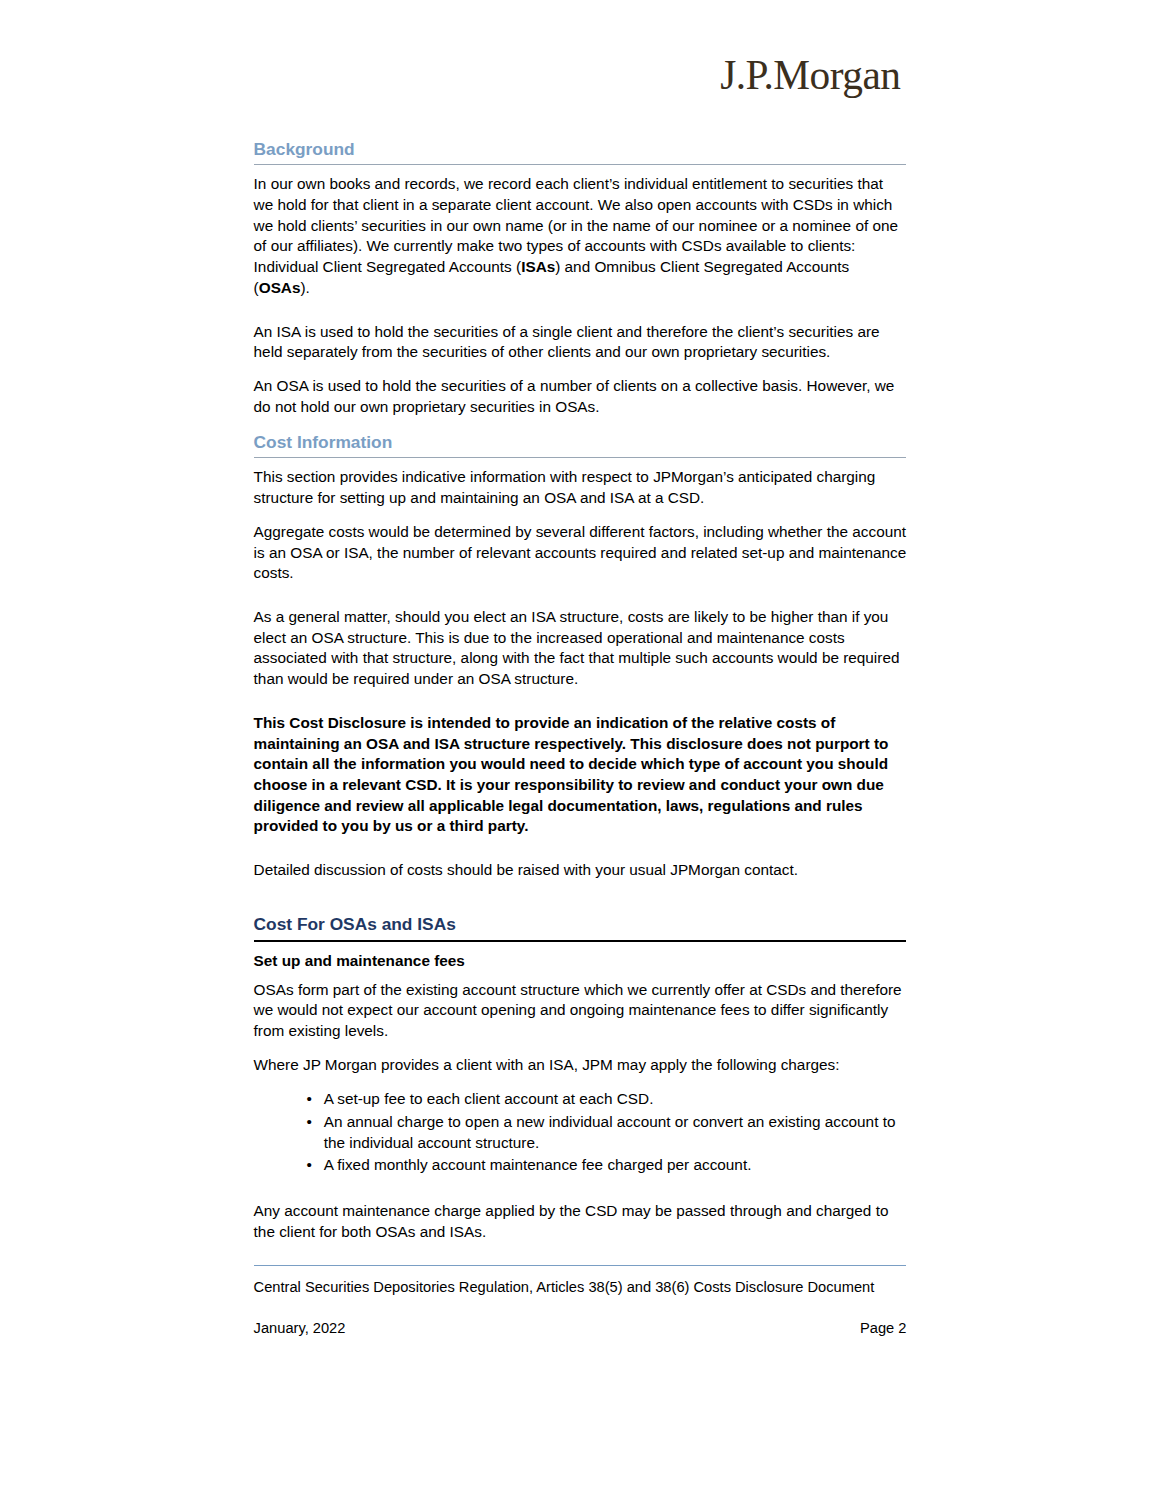J.P.Morgan
Background
In our own books and records, we record each client’s individual entitlement to securities that we hold for that client in a separate client account. We also open accounts with CSDs in which we hold clients’ securities in our own name (or in the name of our nominee or a nominee of one of our affiliates). We currently make two types of accounts with CSDs available to clients: Individual Client Segregated Accounts (ISAs) and Omnibus Client Segregated Accounts (OSAs).
An ISA is used to hold the securities of a single client and therefore the client’s securities are held separately from the securities of other clients and our own proprietary securities.
An OSA is used to hold the securities of a number of clients on a collective basis. However, we do not hold our own proprietary securities in OSAs.
Cost Information
This section provides indicative information with respect to JPMorgan’s anticipated charging structure for setting up and maintaining an OSA and ISA at a CSD.
Aggregate costs would be determined by several different factors, including whether the account is an OSA or ISA, the number of relevant accounts required and related set-up and maintenance costs.
As a general matter, should you elect an ISA structure, costs are likely to be higher than if you elect an OSA structure. This is due to the increased operational and maintenance costs associated with that structure, along with the fact that multiple such accounts would be required than would be required under an OSA structure.
This Cost Disclosure is intended to provide an indication of the relative costs of maintaining an OSA and ISA structure respectively. This disclosure does not purport to contain all the information you would need to decide which type of account you should choose in a relevant CSD. It is your responsibility to review and conduct your own due diligence and review all applicable legal documentation, laws, regulations and rules provided to you by us or a third party.
Detailed discussion of costs should be raised with your usual JPMorgan contact.
Cost For OSAs and ISAs
Set up and maintenance fees
OSAs form part of the existing account structure which we currently offer at CSDs and therefore we would not expect our account opening and ongoing maintenance fees to differ significantly from existing levels.
Where JP Morgan provides a client with an ISA, JPM may apply the following charges:
A set-up fee to each client account at each CSD.
An annual charge to open a new individual account or convert an existing account to the individual account structure.
A fixed monthly account maintenance fee charged per account.
Any account maintenance charge applied by the CSD may be passed through and charged to the client for both OSAs and ISAs.
Central Securities Depositories Regulation, Articles 38(5) and 38(6) Costs Disclosure Document
January, 2022 Page 2